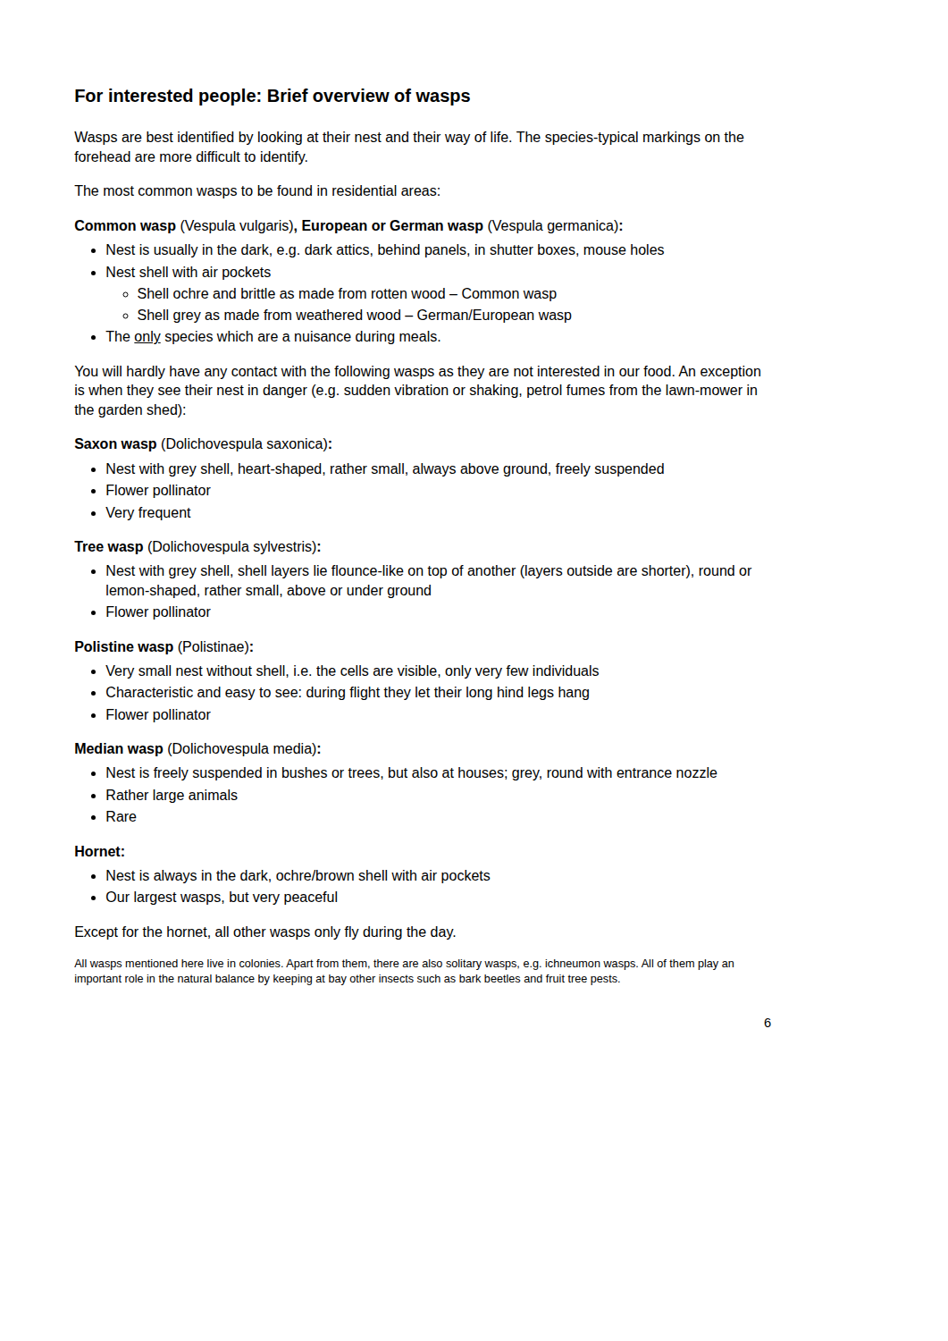For interested people: Brief overview of wasps
Wasps are best identified by looking at their nest and their way of life. The species-typical markings on the forehead are more difficult to identify.
The most common wasps to be found in residential areas:
Common wasp (Vespula vulgaris), European or German wasp (Vespula germanica):
Nest is usually in the dark, e.g. dark attics, behind panels, in shutter boxes, mouse holes
Nest shell with air pockets
Shell ochre and brittle as made from rotten wood – Common wasp
Shell grey as made from weathered wood – German/European wasp
The only species which are a nuisance during meals.
You will hardly have any contact with the following wasps as they are not interested in our food. An exception is when they see their nest in danger (e.g. sudden vibration or shaking, petrol fumes from the lawn-mower in the garden shed):
Saxon wasp (Dolichovespula saxonica):
Nest with grey shell, heart-shaped, rather small, always above ground, freely suspended
Flower pollinator
Very frequent
Tree wasp (Dolichovespula sylvestris):
Nest with grey shell, shell layers lie flounce-like on top of another (layers outside are shorter), round or lemon-shaped, rather small, above or under ground
Flower pollinator
Polistine wasp (Polistinae):
Very small nest without shell, i.e. the cells are visible, only very few individuals
Characteristic and easy to see: during flight they let their long hind legs hang
Flower pollinator
Median wasp (Dolichovespula media):
Nest is freely suspended in bushes or trees, but also at houses; grey, round with entrance nozzle
Rather large animals
Rare
Hornet:
Nest is always in the dark, ochre/brown shell with air pockets
Our largest wasps, but very peaceful
Except for the hornet, all other wasps only fly during the day.
All wasps mentioned here live in colonies. Apart from them, there are also solitary wasps, e.g. ichneumon wasps. All of them play an important role in the natural balance by keeping at bay other insects such as bark beetles and fruit tree pests.
6